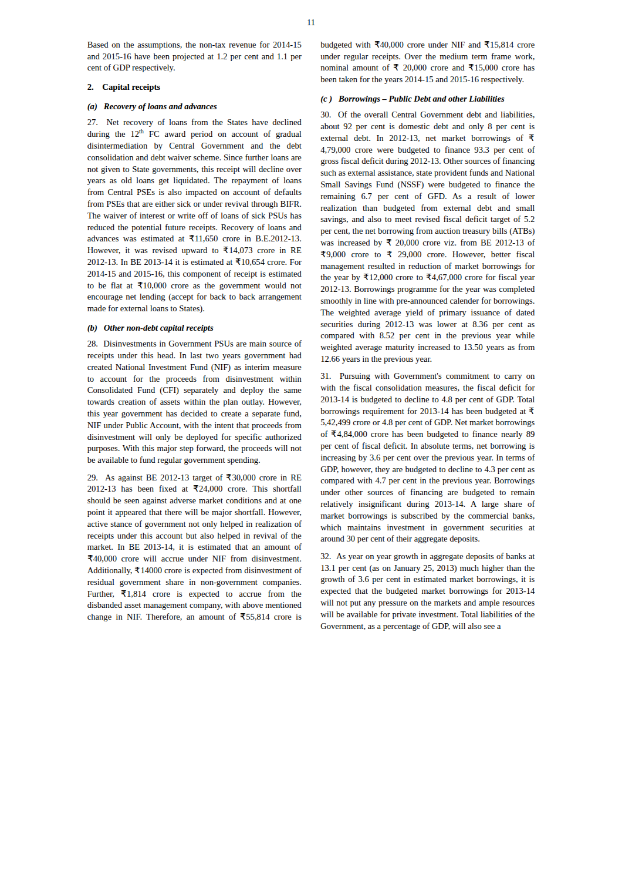11
Based on the assumptions, the non-tax revenue for 2014-15 and 2015-16 have been projected at 1.2 per cent and 1.1 per cent of GDP respectively.
2. Capital receipts
(a) Recovery of loans and advances
27. Net recovery of loans from the States have declined during the 12th FC award period on account of gradual disintermediation by Central Government and the debt consolidation and debt waiver scheme. Since further loans are not given to State governments, this receipt will decline over years as old loans get liquidated. The repayment of loans from Central PSEs is also impacted on account of defaults from PSEs that are either sick or under revival through BIFR. The waiver of interest or write off of loans of sick PSUs has reduced the potential future receipts. Recovery of loans and advances was estimated at ₹11,650 crore in B.E.2012-13. However, it was revised upward to ₹14,073 crore in RE 2012-13. In BE 2013-14 it is estimated at ₹10,654 crore. For 2014-15 and 2015-16, this component of receipt is estimated to be flat at ₹10,000 crore as the government would not encourage net lending (accept for back to back arrangement made for external loans to States).
(b) Other non-debt capital receipts
28. Disinvestments in Government PSUs are main source of receipts under this head. In last two years government had created National Investment Fund (NIF) as interim measure to account for the proceeds from disinvestment within Consolidated Fund (CFI) separately and deploy the same towards creation of assets within the plan outlay. However, this year government has decided to create a separate fund, NIF under Public Account, with the intent that proceeds from disinvestment will only be deployed for specific authorized purposes. With this major step forward, the proceeds will not be available to fund regular government spending.
29. As against BE 2012-13 target of ₹30,000 crore in RE 2012-13 has been fixed at ₹24,000 crore. This shortfall should be seen against adverse market conditions and at one point it appeared that there will be major shortfall. However, active stance of government not only helped in realization of receipts under this account but also helped in revival of the market. In BE 2013-14, it is estimated that an amount of ₹40,000 crore will accrue under NIF from disinvestment. Additionally, ₹14000 crore is expected from disinvestment of residual government share in non-government companies. Further, ₹1,814 crore is expected to accrue from the disbanded asset management company, with above mentioned change in NIF. Therefore, an amount of ₹55,814 crore is budgeted with ₹40,000 crore under NIF and ₹15,814 crore under regular receipts. Over the medium term frame work, nominal amount of ₹ 20,000 crore and ₹15,000 crore has been taken for the years 2014-15 and 2015-16 respectively.
(c ) Borrowings – Public Debt and other Liabilities
30. Of the overall Central Government debt and liabilities, about 92 per cent is domestic debt and only 8 per cent is external debt. In 2012-13, net market borrowings of ₹ 4,79,000 crore were budgeted to finance 93.3 per cent of gross fiscal deficit during 2012-13. Other sources of financing such as external assistance, state provident funds and National Small Savings Fund (NSSF) were budgeted to finance the remaining 6.7 per cent of GFD. As a result of lower realization than budgeted from external debt and small savings, and also to meet revised fiscal deficit target of 5.2 per cent, the net borrowing from auction treasury bills (ATBs) was increased by ₹ 20,000 crore viz. from BE 2012-13 of ₹9,000 crore to ₹ 29,000 crore. However, better fiscal management resulted in reduction of market borrowings for the year by ₹12,000 crore to ₹4,67,000 crore for fiscal year 2012-13. Borrowings programme for the year was completed smoothly in line with pre-announced calender for borrowings. The weighted average yield of primary issuance of dated securities during 2012-13 was lower at 8.36 per cent as compared with 8.52 per cent in the previous year while weighted average maturity increased to 13.50 years as from 12.66 years in the previous year.
31. Pursuing with Government's commitment to carry on with the fiscal consolidation measures, the fiscal deficit for 2013-14 is budgeted to decline to 4.8 per cent of GDP. Total borrowings requirement for 2013-14 has been budgeted at ₹ 5,42,499 crore or 4.8 per cent of GDP. Net market borrowings of ₹4,84,000 crore has been budgeted to finance nearly 89 per cent of fiscal deficit. In absolute terms, net borrowing is increasing by 3.6 per cent over the previous year. In terms of GDP, however, they are budgeted to decline to 4.3 per cent as compared with 4.7 per cent in the previous year. Borrowings under other sources of financing are budgeted to remain relatively insignificant during 2013-14. A large share of market borrowings is subscribed by the commercial banks, which maintains investment in government securities at around 30 per cent of their aggregate deposits.
32. As year on year growth in aggregate deposits of banks at 13.1 per cent (as on January 25, 2013) much higher than the growth of 3.6 per cent in estimated market borrowings, it is expected that the budgeted market borrowings for 2013-14 will not put any pressure on the markets and ample resources will be available for private investment. Total liabilities of the Government, as a percentage of GDP, will also see a